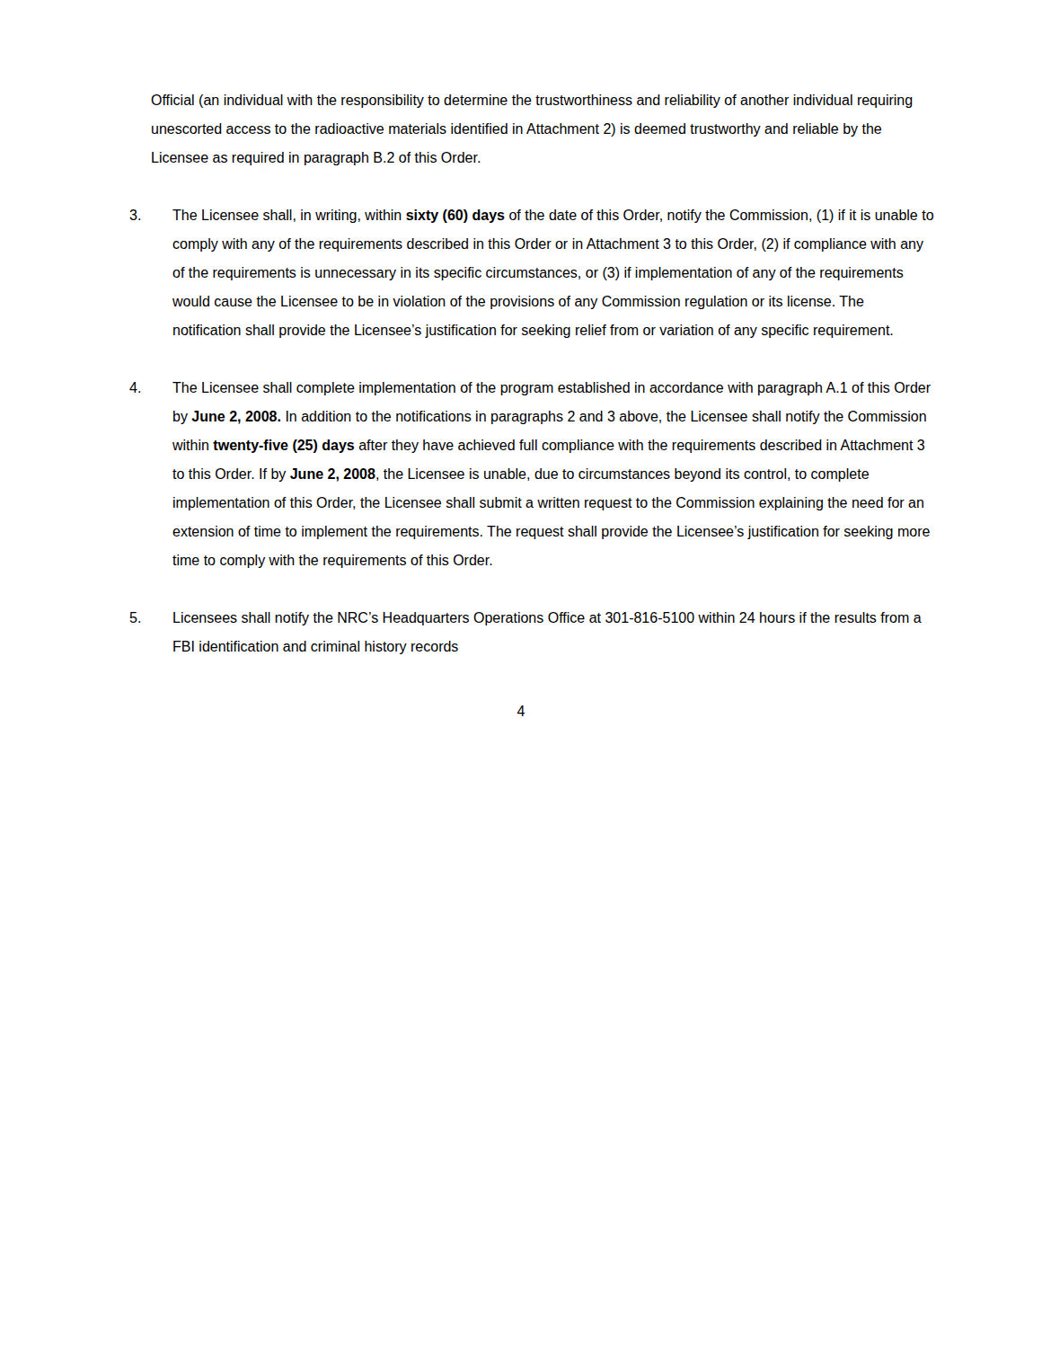Official (an individual with the responsibility to determine the trustworthiness and reliability of another individual requiring unescorted access to the radioactive materials identified in Attachment 2) is deemed trustworthy and reliable by the Licensee as required in paragraph B.2 of this Order.
The Licensee shall, in writing, within sixty (60) days of the date of this Order, notify the Commission, (1) if it is unable to comply with any of the requirements described in this Order or in Attachment 3 to this Order, (2) if compliance with any of the requirements is unnecessary in its specific circumstances, or (3) if implementation of any of the requirements would cause the Licensee to be in violation of the provisions of any Commission regulation or its license. The notification shall provide the Licensee’s justification for seeking relief from or variation of any specific requirement.
The Licensee shall complete implementation of the program established in accordance with paragraph A.1 of this Order by June 2, 2008. In addition to the notifications in paragraphs 2 and 3 above, the Licensee shall notify the Commission within twenty-five (25) days after they have achieved full compliance with the requirements described in Attachment 3 to this Order. If by June 2, 2008, the Licensee is unable, due to circumstances beyond its control, to complete implementation of this Order, the Licensee shall submit a written request to the Commission explaining the need for an extension of time to implement the requirements. The request shall provide the Licensee’s justification for seeking more time to comply with the requirements of this Order.
Licensees shall notify the NRC’s Headquarters Operations Office at 301-816-5100 within 24 hours if the results from a FBI identification and criminal history records
4